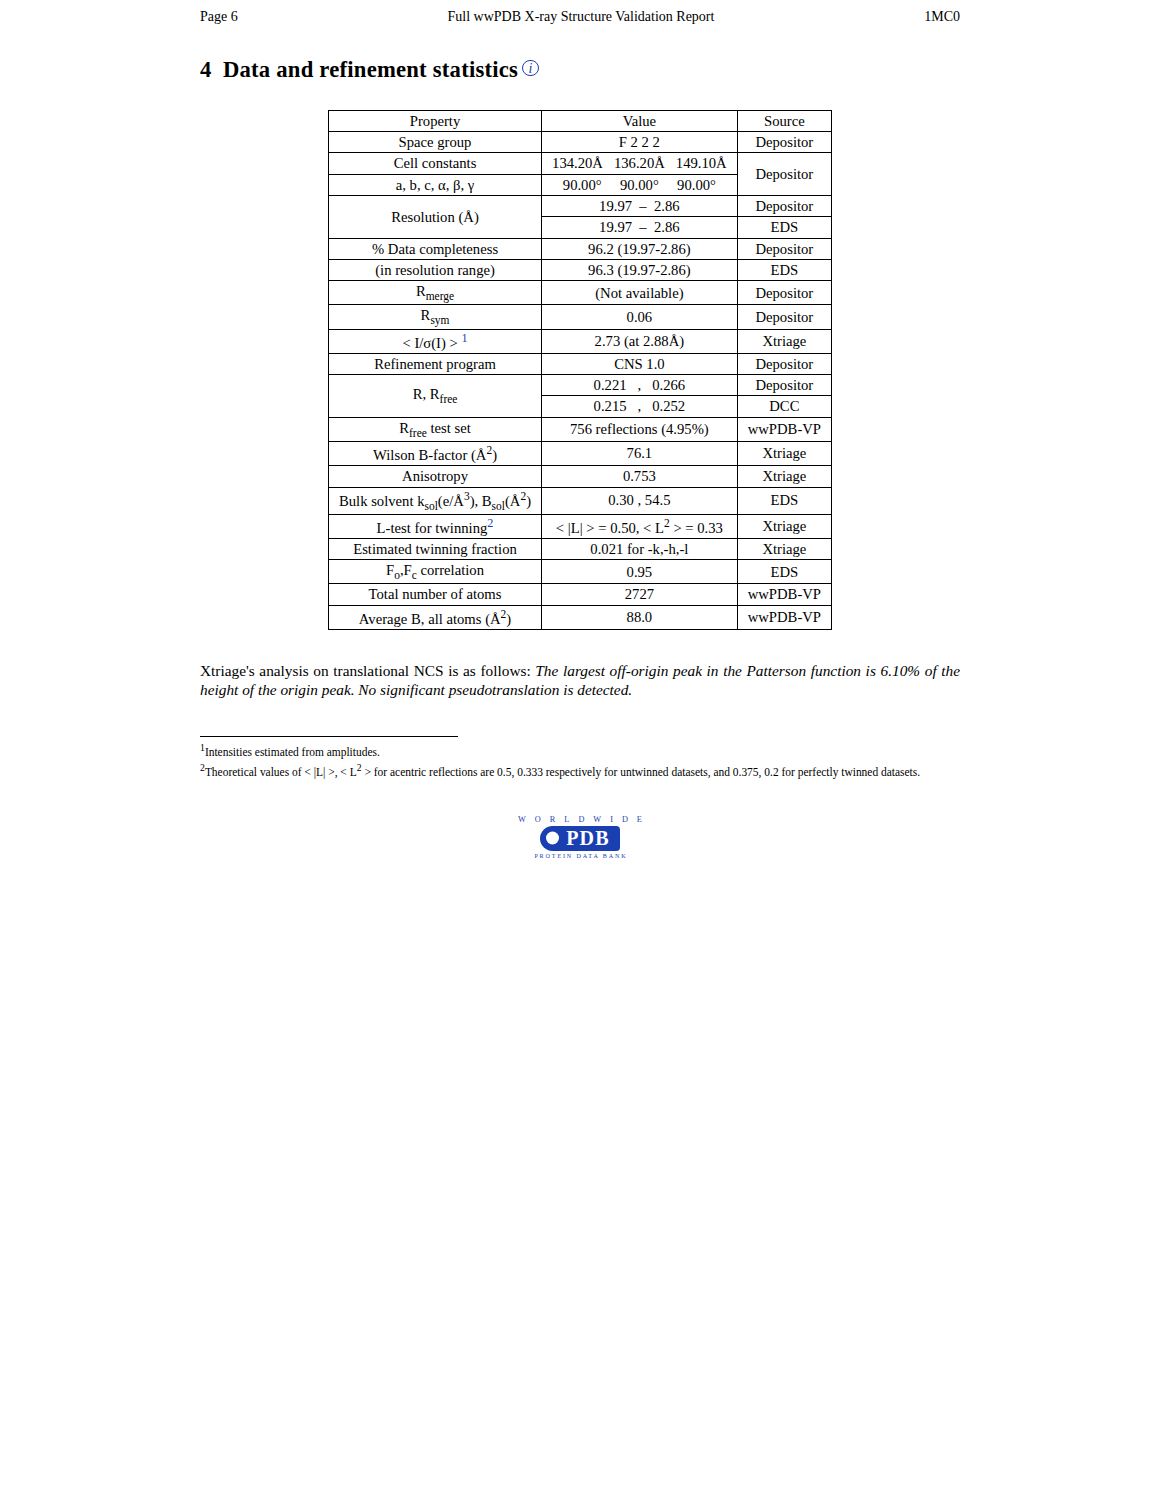Page 6 Full wwPDB X-ray Structure Validation Report 1MC0
4 Data and refinement statisticsi
| Property | Value | Source |
| --- | --- | --- |
| Space group | F 2 2 2 | Depositor |
| Cell constants | 134.20Å 136.20Å 149.10Å | Depositor |
| a, b, c, α, β, γ | 90.00° 90.00° 90.00° |
| Resolution (Å) | 19.97 – 2.86 | Depositor |
| 19.97 – 2.86 | EDS |
| % Data completeness | 96.2 (19.97-2.86) | Depositor |
| (in resolution range) | 96.3 (19.97-2.86) | EDS |
| R merge | (Not available) | Depositor |
| R sym | 0.06 | Depositor |
| < I/σ(I) > 1 | 2.73 (at 2.88Å) | Xtriage |
| Refinement program | CNS 1.0 | Depositor |
| R, R free | 0.221 , 0.266 | Depositor |
| 0.215 , 0.252 | DCC |
| R free test set | 756 reflections (4.95%) | wwPDB-VP |
| Wilson B-factor (Å 2 ) | 76.1 | Xtriage |
| Anisotropy | 0.753 | Xtriage |
| Bulk solvent k sol (e/Å 3 ), B sol (Å 2 ) | 0.30 , 54.5 | EDS |
| L-test for twinning 2 | < /L/ > = 0.50, < L 2 > = 0.33 | Xtriage |
| Estimated twinning fraction | 0.021 for -k,-h,-l | Xtriage |
| F o ,F c correlation | 0.95 | EDS |
| Total number of atoms | 2727 | wwPDB-VP |
| Average B, all atoms (Å 2 ) | 88.0 | wwPDB-VP |
Xtriage's analysis on translational NCS is as follows: The largest off-origin peak in the Patterson function is 6.10% of the height of the origin peak. No significant pseudotranslation is detected.
1Intensities estimated from amplitudes.
2Theoretical values of < |L| >, < L2 > for acentric reflections are 0.5, 0.333 respectively for untwinned datasets, and 0.375, 0.2 for perfectly twinned datasets.
W O R L D W I D E
PDB
PROTEIN DATA BANK